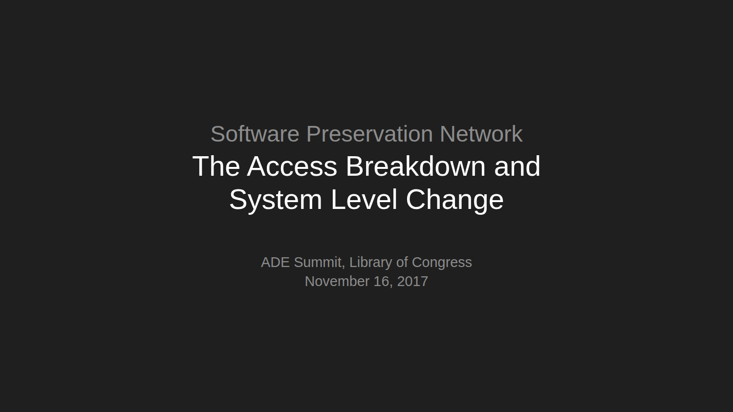Software Preservation Network
The Access Breakdown and
System Level Change
ADE Summit, Library of Congress November 16, 2017